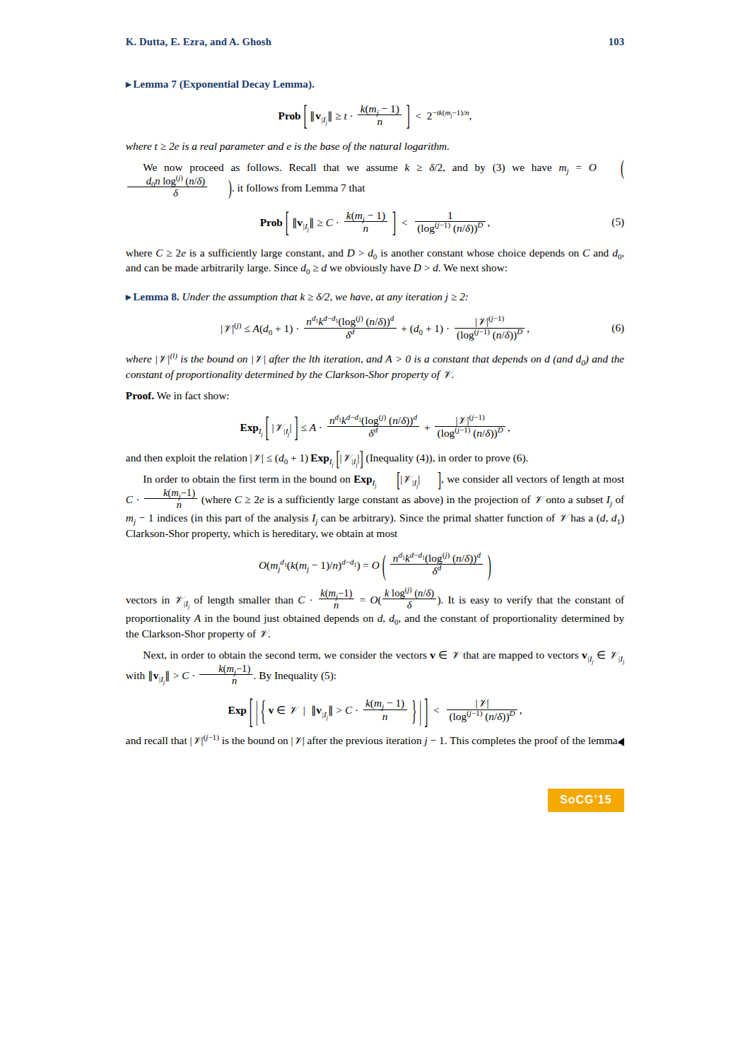K. Dutta, E. Ezra, and A. Ghosh 103
▸Lemma 7 (Exponential Decay Lemma).
Prob [ ∥v|Ij∥ ≥ t · k(mj − 1) n ] < 2−tk(mj−1)/n,
where t ≥ 2e is a real parameter and e is the base of the natural logarithm.
We now proceed as follows. Recall that we assume k ≥ δ/2, and by (3) we have mj = O ( d0n log(j) (n/δ) δ ). it follows from Lemma 7 that
Prob [ ∥v|Ij∥ ≥ C · k(mj − 1) n ] < 1(log(j−1) (n/δ))D, (5)
where C ≥ 2e is a sufficiently large constant, and D > d0 is another constant whose choice depends on C and d0, and can be made arbitrarily large. Since d0 ≥ d we obviously have D > d. We next show:
▸Lemma 8. Under the assumption that k ≥ δ/2, we have, at any iteration j ≥ 2:
|𝒱|(j) ≤ A(d0 + 1) · nd1kd−d1(log(j) (n/δ))d δd + (d0 + 1) · |𝒱|(j−1)(log(j−1) (n/δ))D, (6)
where |𝒱|(l) is the bound on |𝒱| after the lth iteration, and A > 0 is a constant that depends on d (and d0) and the constant of proportionality determined by the Clarkson-Shor property of 𝒱.
Proof. We in fact show:
ExpIj [ |𝒱|Ij| ] ≤ A · nd1kd−d1(log(j) (n/δ))d δd + |𝒱|(j−1)(log(j−1) (n/δ))D,
and then exploit the relation |𝒱| ≤ (d0 + 1) ExpIj [|𝒱|Ij|] (Inequality (4)), in order to prove (6).
In order to obtain the first term in the bound on ExpIj [|𝒱|Ij|], we consider all vectors of length at most C · k(mj−1) n (where C ≥ 2e is a sufficiently large constant as above) in the projection of 𝒱 onto a subset Ij of mj − 1 indices (in this part of the analysis Ij can be arbitrary). Since the primal shatter function of 𝒱 has a (d, d1) Clarkson-Shor property, which is hereditary, we obtain at most
O(mjd1(k(mj − 1)/n)d−d1) = O ( nd1kd−d1(log(j) (n/δ))d δd )
vectors in 𝒱|Ij of length smaller than C · k(mj−1) n = O(k log(j) (n/δ) δ). It is easy to verify that the constant of proportionality A in the bound just obtained depends on d, d0, and the constant of proportionality determined by the Clarkson-Shor property of 𝒱.
Next, in order to obtain the second term, we consider the vectors v ∈ 𝒱 that are mapped to vectors v|Ij ∈ 𝒱|Ij with ∥v|Ij∥ > C · k(mj−1) n. By Inequality (5):
Exp [ | { v ∈ 𝒱 | ∥v|Ij∥ > C · k(mj − 1) n } | ] < |𝒱|(log(j−1) (n/δ))D,
and recall that |𝒱|(j−1) is the bound on |𝒱| after the previous iteration j − 1. This completes the proof of the lemma.
SoCG’15